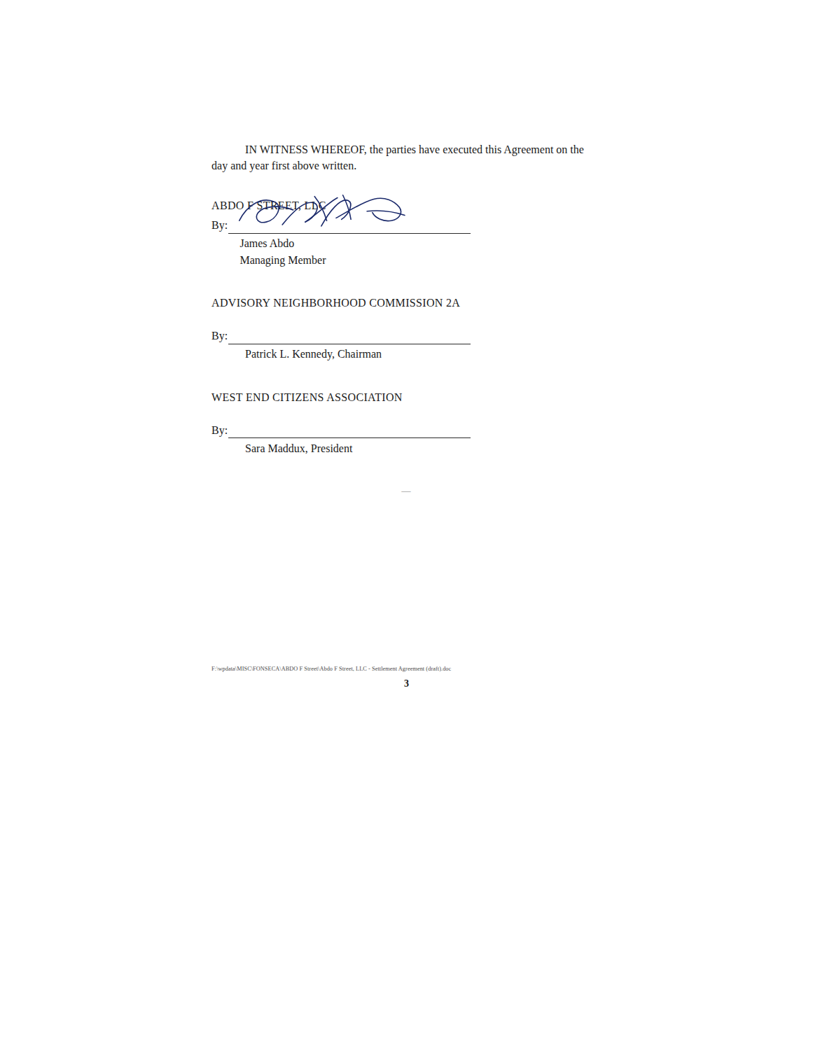IN WITNESS WHEREOF, the parties have executed this Agreement on the day and year first above written.
ABDO F STREET, LLC
By:
James Abdo
Managing Member
ADVISORY NEIGHBORHOOD COMMISSION 2A
By:
Patrick L. Kennedy, Chairman
WEST END CITIZENS ASSOCIATION
By:
Sara Maddux, President
—
F:\wpdata\MISC\FONSECA\ABDO F Street\Abdo F Street, LLC - Settlement Agreement (draft).doc
3